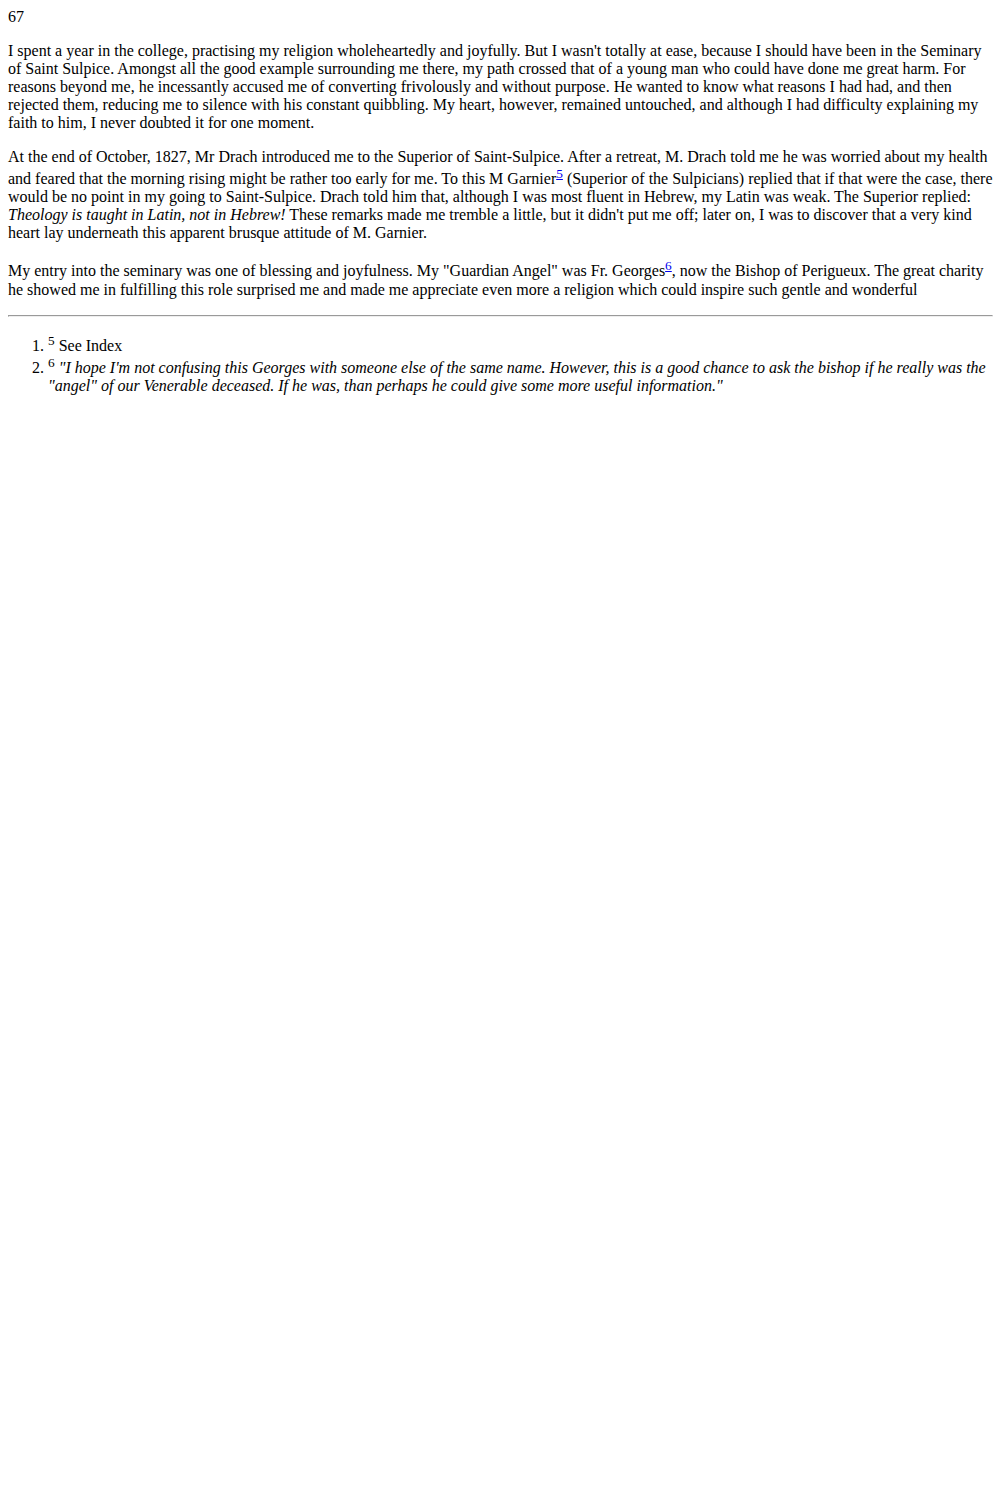67
I spent a year in the college, practising my religion wholeheartedly and joyfully. But I wasn't totally at ease, because I should have been in the Seminary of Saint Sulpice. Amongst all the good example surrounding me there, my path crossed that of a young man who could have done me great harm. For reasons beyond me, he incessantly accused me of converting frivolously and without purpose. He wanted to know what reasons I had had, and then rejected them, reducing me to silence with his constant quibbling. My heart, however, remained untouched, and although I had difficulty explaining my faith to him, I never doubted it for one moment.
At the end of October, 1827, Mr Drach introduced me to the Superior of Saint-Sulpice. After a retreat, M. Drach told me he was worried about my health and feared that the morning rising might be rather too early for me. To this M Garnier5 (Superior of the Sulpicians) replied that if that were the case, there would be no point in my going to Saint-Sulpice. Drach told him that, although I was most fluent in Hebrew, my Latin was weak. The Superior replied: Theology is taught in Latin, not in Hebrew! These remarks made me tremble a little, but it didn't put me off; later on, I was to discover that a very kind heart lay underneath this apparent brusque attitude of M. Garnier.
My entry into the seminary was one of blessing and joyfulness. My "Guardian Angel" was Fr. Georges6, now the Bishop of Perigueux. The great charity he showed me in fulfilling this role surprised me and made me appreciate even more a religion which could inspire such gentle and wonderful
5 See Index
6 "I hope I'm not confusing this Georges with someone else of the same name. However, this is a good chance to ask the bishop if he really was the "angel" of our Venerable deceased. If he was, than perhaps he could give some more useful information."